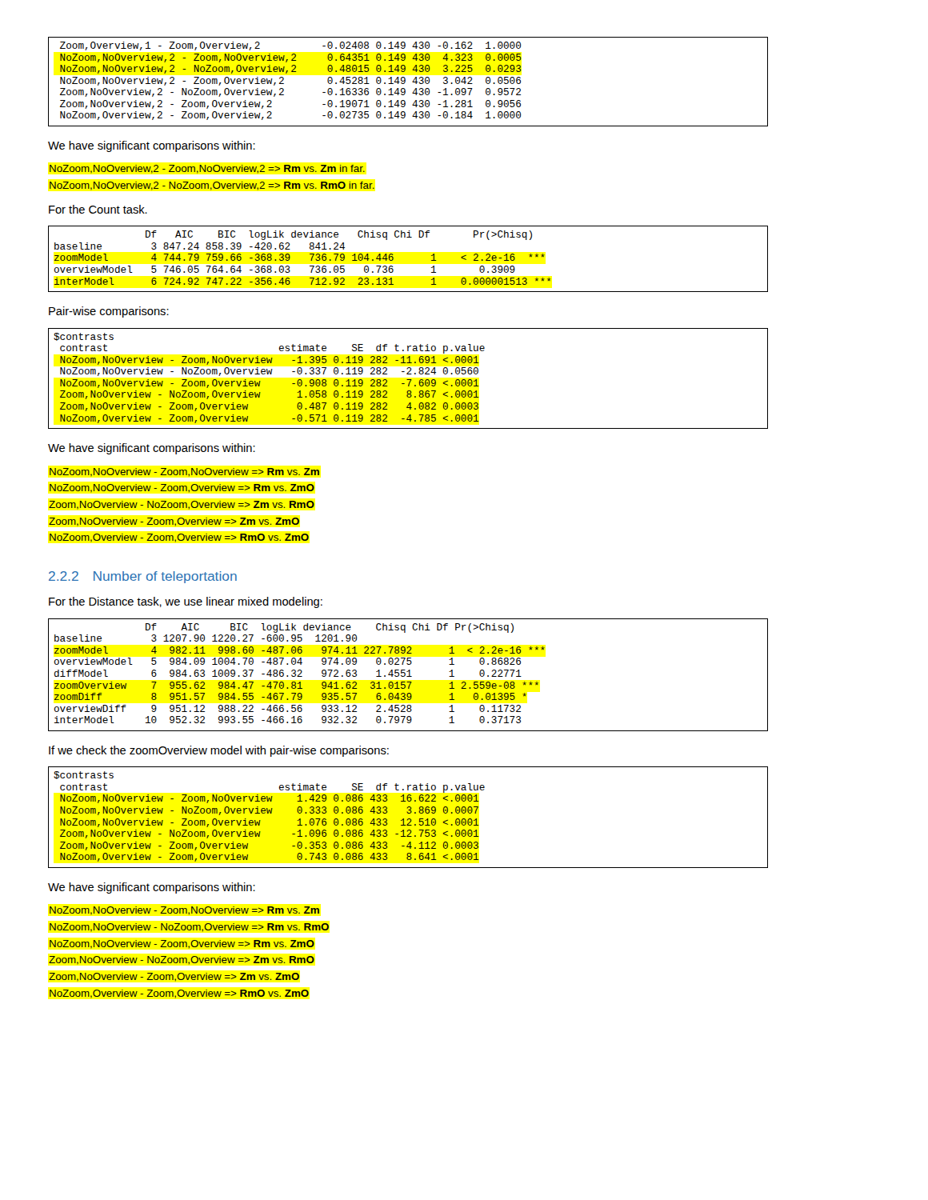Zoom,Overview,1 - Zoom,Overview,2          -0.02408 0.149 430 -0.162  1.0000
 NoZoom,NoOverview,2 - Zoom,NoOverview,2     0.64351 0.149 430  4.323  0.0005
 NoZoom,NoOverview,2 - NoZoom,Overview,2     0.48015 0.149 430  3.225  0.0293
 NoZoom,NoOverview,2 - Zoom,Overview,2       0.45281 0.149 430  3.042  0.0506
 Zoom,NoOverview,2 - NoZoom,Overview,2      -0.16336 0.149 430 -1.097  0.9572
 Zoom,NoOverview,2 - Zoom,Overview,2        -0.19071 0.149 430 -1.281  0.9056
 NoZoom,Overview,2 - Zoom,Overview,2        -0.02735 0.149 430 -0.184  1.0000
We have significant comparisons within:
NoZoom,NoOverview,2 - Zoom,NoOverview,2 => Rm vs. Zm in far.
NoZoom,NoOverview,2 - NoZoom,Overview,2 => Rm vs. RmO in far.
For the Count task.
               Df   AIC    BIC  logLik deviance   Chisq Chi Df       Pr(>Chisq)
baseline        3 847.24 858.39 -420.62   841.24
zoomModel       4 744.79 759.66 -368.39   736.79 104.446      1    < 2.2e-16  ***
overviewModel   5 746.05 764.64 -368.03   736.05   0.736      1       0.3909
interModel      6 724.92 747.22 -356.46   712.92  23.131      1    0.000001513 ***
Pair-wise comparisons:
$contrasts
 contrast                            estimate    SE  df t.ratio p.value
 NoZoom,NoOverview - Zoom,NoOverview   -1.395 0.119 282 -11.691 <.0001
 NoZoom,NoOverview - NoZoom,Overview   -0.337 0.119 282  -2.824 0.0560
 NoZoom,NoOverview - Zoom,Overview     -0.908 0.119 282  -7.609 <.0001
 Zoom,NoOverview - NoZoom,Overview      1.058 0.119 282   8.867 <.0001
 Zoom,NoOverview - Zoom,Overview        0.487 0.119 282   4.082 0.0003
 NoZoom,Overview - Zoom,Overview       -0.571 0.119 282  -4.785 <.0001
We have significant comparisons within:
NoZoom,NoOverview - Zoom,NoOverview => Rm vs. Zm
NoZoom,NoOverview - Zoom,Overview => Rm vs. ZmO
Zoom,NoOverview - NoZoom,Overview => Zm vs. RmO
Zoom,NoOverview - Zoom,Overview => Zm vs. ZmO
NoZoom,Overview - Zoom,Overview => RmO vs. ZmO
2.2.2 Number of teleportation
For the Distance task, we use linear mixed modeling:
               Df    AIC     BIC  logLik deviance    Chisq Chi Df Pr(>Chisq)
baseline        3 1207.90 1220.27 -600.95  1201.90
zoomModel       4  982.11  998.60 -487.06   974.11 227.7892      1  < 2.2e-16 ***
overviewModel   5  984.09 1004.70 -487.04   974.09   0.0275      1    0.86826
diffModel       6  984.63 1009.37 -486.32   972.63   1.4551      1    0.22771
zoomOverview    7  955.62  984.47 -470.81   941.62  31.0157      1 2.559e-08 ***
zoomDiff        8  951.57  984.55 -467.79   935.57   6.0439      1   0.01395 *
overviewDiff    9  951.12  988.22 -466.56   933.12   2.4528      1    0.11732
interModel     10  952.32  993.55 -466.16   932.32   0.7979      1    0.37173
If we check the zoomOverview model with pair-wise comparisons:
$contrasts
 contrast                            estimate    SE  df t.ratio p.value
 NoZoom,NoOverview - Zoom,NoOverview    1.429 0.086 433  16.622 <.0001
 NoZoom,NoOverview - NoZoom,Overview    0.333 0.086 433   3.869 0.0007
 NoZoom,NoOverview - Zoom,Overview      1.076 0.086 433  12.510 <.0001
 Zoom,NoOverview - NoZoom,Overview     -1.096 0.086 433 -12.753 <.0001
 Zoom,NoOverview - Zoom,Overview       -0.353 0.086 433  -4.112 0.0003
 NoZoom,Overview - Zoom,Overview        0.743 0.086 433   8.641 <.0001
We have significant comparisons within:
NoZoom,NoOverview - Zoom,NoOverview => Rm vs. Zm
NoZoom,NoOverview - NoZoom,Overview => Rm vs. RmO
NoZoom,NoOverview - Zoom,Overview => Rm vs. ZmO
Zoom,NoOverview - NoZoom,Overview => Zm vs. RmO
Zoom,NoOverview - Zoom,Overview => Zm vs. ZmO
NoZoom,Overview - Zoom,Overview => RmO vs. ZmO